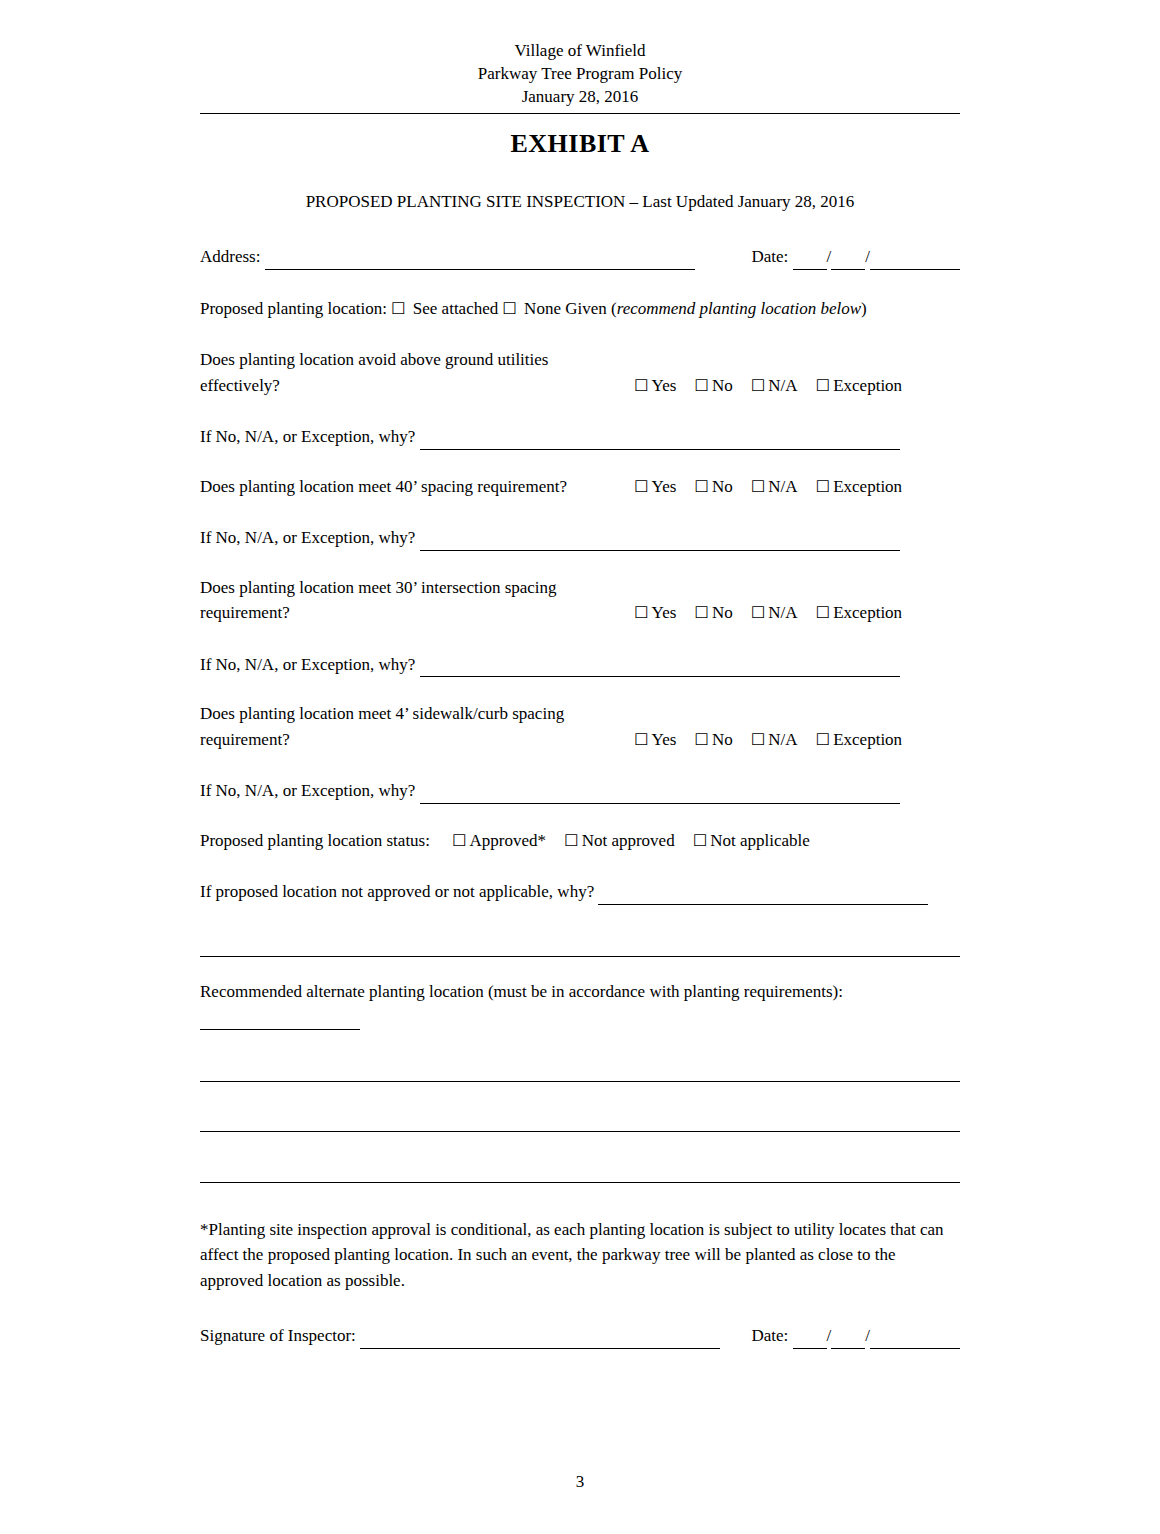Village of Winfield Parkway Tree Program Policy January 28, 2016
EXHIBIT A
PROPOSED PLANTING SITE INSPECTION – Last Updated January 28, 2016
Date: / / Address:
Proposed planting location: ☐ See attached ☐ None Given (recommend planting location below)
Does planting location avoid above ground utilities effectively? ☐Yes ☐No ☐N/A ☐Exception
If No, N/A, or Exception, why?
Does planting location meet 40’ spacing requirement? ☐Yes ☐No ☐N/A ☐Exception
If No, N/A, or Exception, why?
Does planting location meet 30’ intersection spacing requirement? ☐Yes ☐No ☐N/A ☐Exception
If No, N/A, or Exception, why?
Does planting location meet 4’ sidewalk/curb spacing requirement? ☐Yes ☐No ☐N/A ☐Exception
If No, N/A, or Exception, why?
Proposed planting location status: ☐Approved* ☐Not approved ☐Not applicable
If proposed location not approved or not applicable, why?
Recommended alternate planting location (must be in accordance with planting requirements):
*Planting site inspection approval is conditional, as each planting location is subject to utility locates that can affect the proposed planting location. In such an event, the parkway tree will be planted as close to the approved location as possible.
Date: / / Signature of Inspector:
3